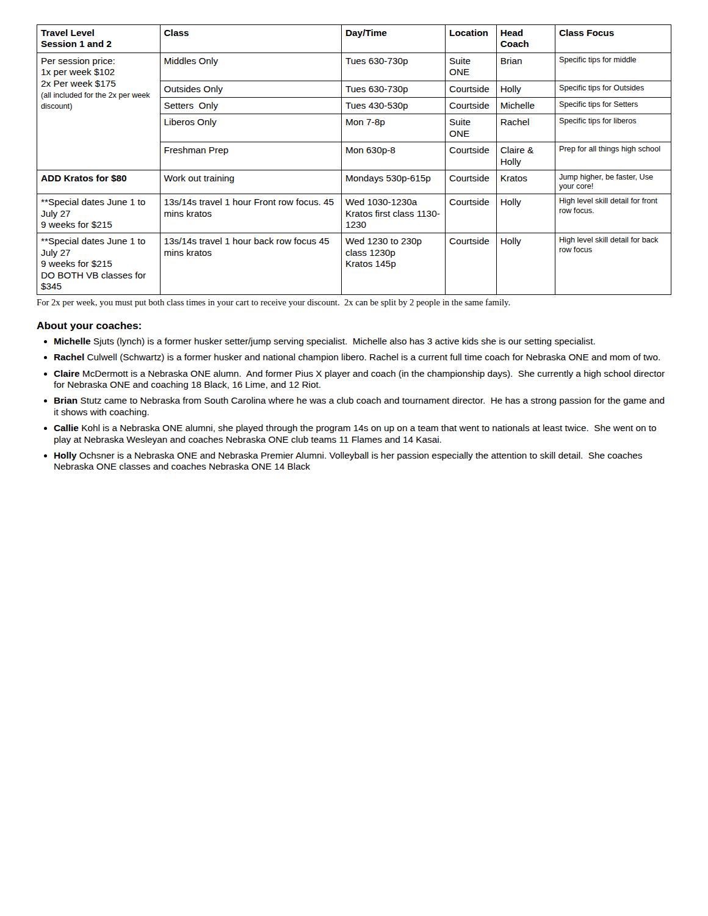| Travel Level Session 1 and 2 | Class | Day/Time | Location | Head Coach | Class Focus |
| --- | --- | --- | --- | --- | --- |
| Per session price: 1x per week $102 2x Per week $175 (all included for the 2x per week discount) | Middles Only | Tues 630-730p | Suite ONE | Brian | Specific tips for middle |
| Outsides Only | Tues 630-730p | Courtside | Holly | Specific tips for Outsides |
| Setters Only | Tues 430-530p | Courtside | Michelle | Specific tips for Setters |
| Liberos Only | Mon 7-8p | Suite ONE | Rachel | Specific tips for liberos |
| Freshman Prep | Mon 630p-8 | Courtside | Claire & Holly | Prep for all things high school |
| ADD Kratos for $80 | Work out training | Mondays 530p-615p | Courtside | Kratos | Jump higher, be faster, Use your core! |
| **Special dates June 1 to July 27 9 weeks for $215 | 13s/14s travel 1 hour Front row focus. 45 mins kratos | Wed 1030-1230a Kratos first class 1130-1230 | Courtside | Holly | High level skill detail for front row focus. |
| **Special dates June 1 to July 27 9 weeks for $215 DO BOTH VB classes for $345 | 13s/14s travel 1 hour back row focus 45 mins kratos | Wed 1230 to 230p class 1230p Kratos 145p | Courtside | Holly | High level skill detail for back row focus |
For 2x per week, you must put both class times in your cart to receive your discount. 2x can be split by 2 people in the same family.
About your coaches:
Michelle Sjuts (lynch) is a former husker setter/jump serving specialist. Michelle also has 3 active kids she is our setting specialist.
Rachel Culwell (Schwartz) is a former husker and national champion libero. Rachel is a current full time coach for Nebraska ONE and mom of two.
Claire McDermott is a Nebraska ONE alumn. And former Pius X player and coach (in the championship days). She currently a high school director for Nebraska ONE and coaching 18 Black, 16 Lime, and 12 Riot.
Brian Stutz came to Nebraska from South Carolina where he was a club coach and tournament director. He has a strong passion for the game and it shows with coaching.
Callie Kohl is a Nebraska ONE alumni, she played through the program 14s on up on a team that went to nationals at least twice. She went on to play at Nebraska Wesleyan and coaches Nebraska ONE club teams 11 Flames and 14 Kasai.
Holly Ochsner is a Nebraska ONE and Nebraska Premier Alumni. Volleyball is her passion especially the attention to skill detail. She coaches Nebraska ONE classes and coaches Nebraska ONE 14 Black